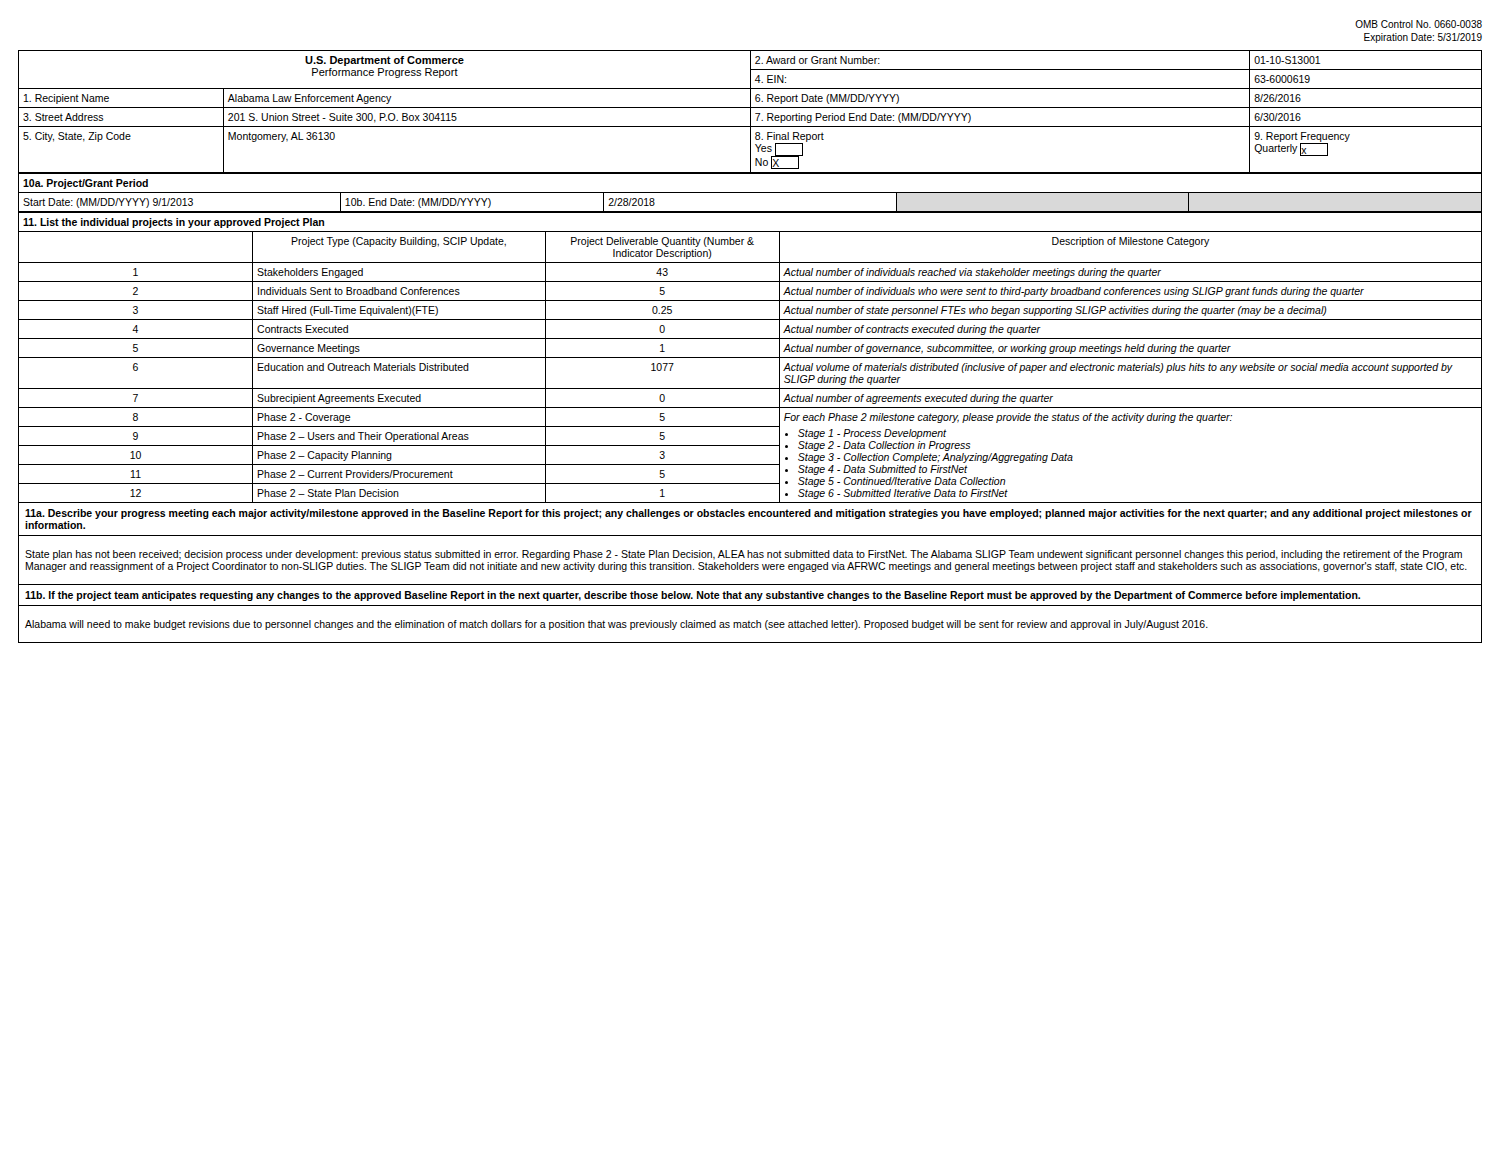OMB Control No. 0660-0038
Expiration Date: 5/31/2019
| U.S. Department of Commerce Performance Progress Report | 2. Award or Grant Number: | 01-10-S13001 |
| 4. EIN: | 63-6000619 |
| 1. Recipient Name | Alabama Law Enforcement Agency | 6. Report Date (MM/DD/YYYY) | 8/26/2016 |
| 3. Street Address | 201 S. Union Street - Suite 300, P.O. Box 304115 | 7. Reporting Period End Date: (MM/DD/YYYY) | 6/30/2016 |
| 5. City, State, Zip Code | Montgomery, AL 36130 | 8. Final Report Yes No X | 9. Report Frequency Quarterly x |
| 10a. Project/Grant Period |
| Start Date: (MM/DD/YYYY) 9/1/2013 | 10b. End Date: (MM/DD/YYYY) | 2/28/2018 | | |
| 11. List the individual projects in your approved Project Plan |
| | Project Type (Capacity Building, SCIP Update, | Project Deliverable Quantity (Number & Indicator Description) | Description of Milestone Category |
| 1 | Stakeholders Engaged | 43 | Actual number of individuals reached via stakeholder meetings during the quarter |
| 2 | Individuals Sent to Broadband Conferences | 5 | Actual number of individuals who were sent to third-party broadband conferences using SLIGP grant funds during the quarter |
| 3 | Staff Hired (Full-Time Equivalent)(FTE) | 0.25 | Actual number of state personnel FTEs who began supporting SLIGP activities during the quarter (may be a decimal) |
| 4 | Contracts Executed | 0 | Actual number of contracts executed during the quarter |
| 5 | Governance Meetings | 1 | Actual number of governance, subcommittee, or working group meetings held during the quarter |
| 6 | Education and Outreach Materials Distributed | 1077 | Actual volume of materials distributed (inclusive of paper and electronic materials) plus hits to any website or social media account supported by SLIGP during the quarter |
| 7 | Subrecipient Agreements Executed | 0 | Actual number of agreements executed during the quarter |
| 8 | Phase 2 - Coverage | 5 | For each Phase 2 milestone category, please provide the status of the activity during the quarter: Stage 1 - Process Development Stage 2 - Data Collection in Progress Stage 3 - Collection Complete; Analyzing/Aggregating Data Stage 4 - Data Submitted to FirstNet Stage 5 - Continued/Iterative Data Collection Stage 6 - Submitted Iterative Data to FirstNet |
| 9 | Phase 2 – Users and Their Operational Areas | 5 |
| 10 | Phase 2 – Capacity Planning | 3 |
| 11 | Phase 2 – Current Providers/Procurement | 5 |
| 12 | Phase 2 – State Plan Decision | 1 |
11a. Describe your progress meeting each major activity/milestone approved in the Baseline Report for this project; any challenges or obstacles encountered and mitigation strategies you have employed; planned major activities for the next quarter; and any additional project milestones or information.
State plan has not been received; decision process under development: previous status submitted in error. Regarding Phase 2 - State Plan Decision, ALEA has not submitted data to FirstNet. The Alabama SLIGP Team undewent significant personnel changes this period, including the retirement of the Program Manager and reassignment of a Project Coordinator to non-SLIGP duties. The SLIGP Team did not initiate and new activity during this transition. Stakeholders were engaged via AFRWC meetings and general meetings between project staff and stakeholders such as associations, governor's staff, state CIO, etc.
11b. If the project team anticipates requesting any changes to the approved Baseline Report in the next quarter, describe those below. Note that any substantive changes to the Baseline Report must be approved by the Department of Commerce before implementation.
Alabama will need to make budget revisions due to personnel changes and the elimination of match dollars for a position that was previously claimed as match (see attached letter). Proposed budget will be sent for review and approval in July/August 2016.